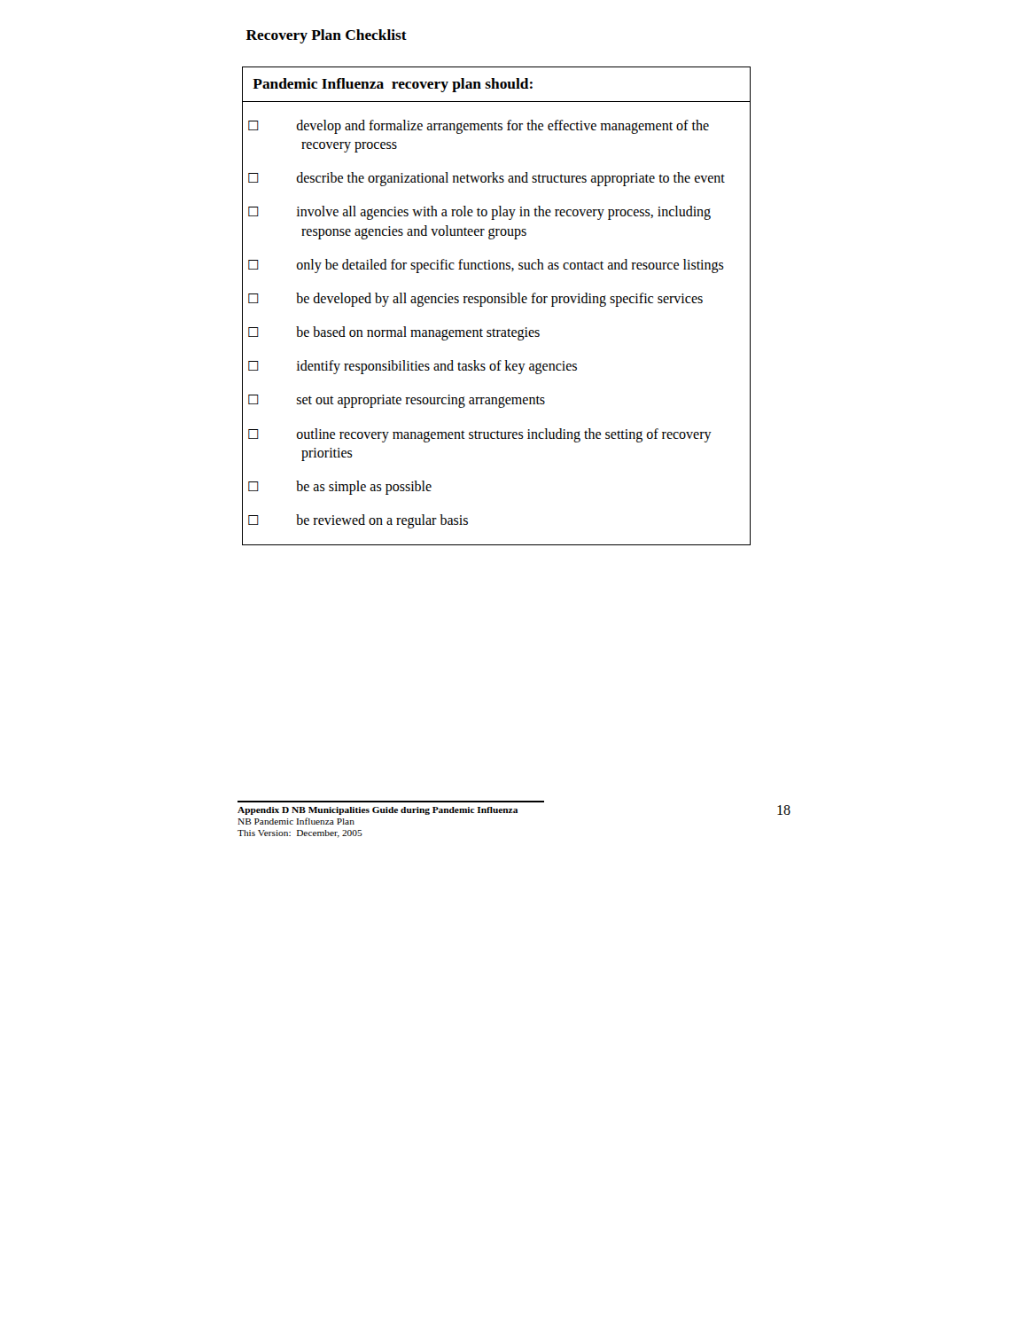Recovery Plan Checklist
| Pandemic Influenza recovery plan should: |
| ☐ develop and formalize arrangements for the effective management of the recovery process ☐ describe the organizational networks and structures appropriate to the event ☐ involve all agencies with a role to play in the recovery process, including response agencies and volunteer groups ☐ only be detailed for specific functions, such as contact and resource listings ☐ be developed by all agencies responsible for providing specific services ☐ be based on normal management strategies ☐ identify responsibilities and tasks of key agencies ☐ set out appropriate resourcing arrangements ☐ outline recovery management structures including the setting of recovery priorities ☐ be as simple as possible ☐ be reviewed on a regular basis |
Appendix D NB Municipalities Guide during Pandemic Influenza
NB Pandemic Influenza Plan
This Version: December, 2005
18